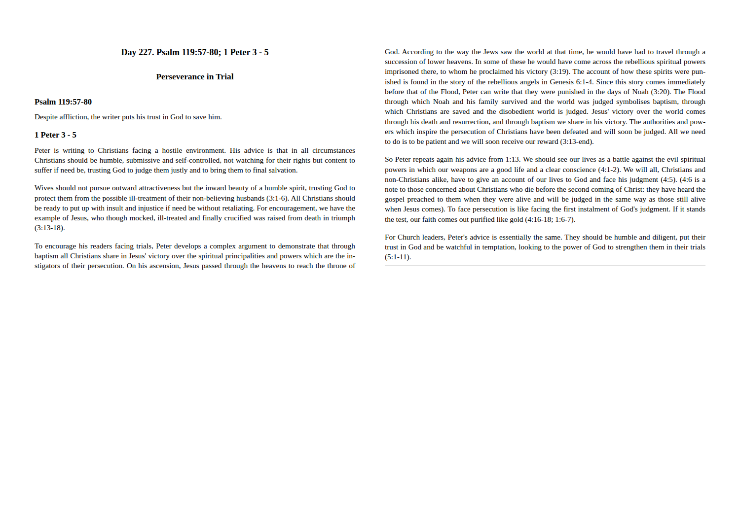Day 227. Psalm 119:57-80; 1 Peter 3 - 5
Perseverance in Trial
Psalm 119:57-80
Despite affliction, the writer puts his trust in God to save him.
1 Peter 3 - 5
Peter is writing to Christians facing a hostile environment. His advice is that in all circumstances Christians should be humble, submissive and self-controlled, not watching for their rights but content to suffer if need be, trusting God to judge them justly and to bring them to final salvation.
Wives should not pursue outward attractiveness but the inward beauty of a humble spirit, trusting God to protect them from the possible ill-treatment of their non-believing husbands (3:1-6). All Christians should be ready to put up with insult and injustice if need be without retaliating. For encouragement, we have the example of Jesus, who though mocked, ill-treated and finally crucified was raised from death in triumph (3:13-18).
To encourage his readers facing trials, Peter develops a complex argument to demonstrate that through baptism all Christians share in Jesus' victory over the spiritual principalities and powers which are the instigators of their persecution. On his ascension, Jesus passed through the heavens to reach the throne of God. According to the way the Jews saw the world at that time, he would have had to travel through a succession of lower heavens. In some of these he would have come across the rebellious spiritual powers imprisoned there, to whom he proclaimed his victory (3:19). The account of how these spirits were punished is found in the story of the rebellious angels in Genesis 6:1-4. Since this story comes immediately before that of the Flood, Peter can write that they were punished in the days of Noah (3:20). The Flood through which Noah and his family survived and the world was judged symbolises baptism, through which Christians are saved and the disobedient world is judged. Jesus' victory over the world comes through his death and resurrection, and through baptism we share in his victory. The authorities and powers which inspire the persecution of Christians have been defeated and will soon be judged. All we need to do is to be patient and we will soon receive our reward (3:13-end).
So Peter repeats again his advice from 1:13. We should see our lives as a battle against the evil spiritual powers in which our weapons are a good life and a clear conscience (4:1-2). We will all, Christians and non-Christians alike, have to give an account of our lives to God and face his judgment (4:5). (4:6 is a note to those concerned about Christians who die before the second coming of Christ: they have heard the gospel preached to them when they were alive and will be judged in the same way as those still alive when Jesus comes). To face persecution is like facing the first instalment of God's judgment. If it stands the test, our faith comes out purified like gold (4:16-18; 1:6-7).
For Church leaders, Peter's advice is essentially the same. They should be humble and diligent, put their trust in God and be watchful in temptation, looking to the power of God to strengthen them in their trials (5:1-11).